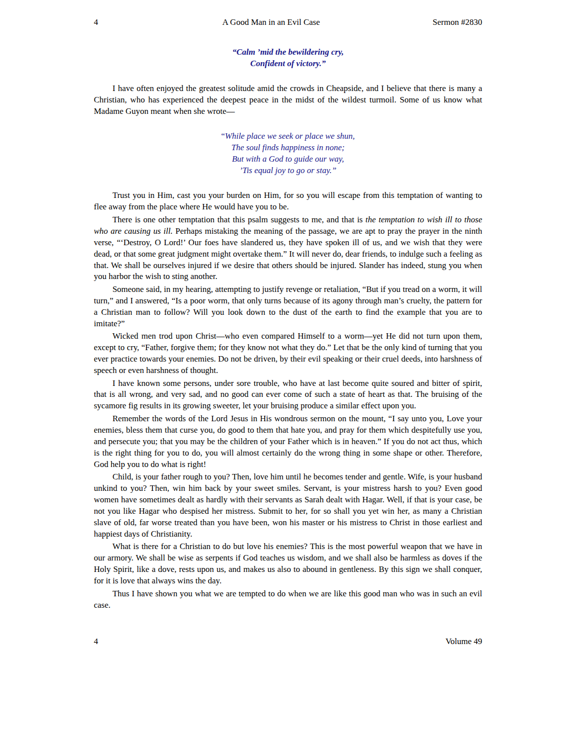4
A Good Man in an Evil Case
Sermon #2830
“Calm ’mid the bewildering cry,
Confident of victory.”
I have often enjoyed the greatest solitude amid the crowds in Cheapside, and I believe that there is many a Christian, who has experienced the deepest peace in the midst of the wildest turmoil. Some of us know what Madame Guyon meant when she wrote—
“While place we seek or place we shun,
The soul finds happiness in none;
But with a God to guide our way,
’Tis equal joy to go or stay.”
Trust you in Him, cast you your burden on Him, for so you will escape from this temptation of wanting to flee away from the place where He would have you to be.
There is one other temptation that this psalm suggests to me, and that is the temptation to wish ill to those who are causing us ill. Perhaps mistaking the meaning of the passage, we are apt to pray the prayer in the ninth verse, “‘Destroy, O Lord!’ Our foes have slandered us, they have spoken ill of us, and we wish that they were dead, or that some great judgment might overtake them.” It will never do, dear friends, to indulge such a feeling as that. We shall be ourselves injured if we desire that others should be injured. Slander has indeed, stung you when you harbor the wish to sting another.
Someone said, in my hearing, attempting to justify revenge or retaliation, “But if you tread on a worm, it will turn,” and I answered, “Is a poor worm, that only turns because of its agony through man’s cruelty, the pattern for a Christian man to follow? Will you look down to the dust of the earth to find the example that you are to imitate?”
Wicked men trod upon Christ—who even compared Himself to a worm—yet He did not turn upon them, except to cry, “Father, forgive them; for they know not what they do.” Let that be the only kind of turning that you ever practice towards your enemies. Do not be driven, by their evil speaking or their cruel deeds, into harshness of speech or even harshness of thought.
I have known some persons, under sore trouble, who have at last become quite soured and bitter of spirit, that is all wrong, and very sad, and no good can ever come of such a state of heart as that. The bruising of the sycamore fig results in its growing sweeter, let your bruising produce a similar effect upon you.
Remember the words of the Lord Jesus in His wondrous sermon on the mount, “I say unto you, Love your enemies, bless them that curse you, do good to them that hate you, and pray for them which despitefully use you, and persecute you; that you may be the children of your Father which is in heaven.” If you do not act thus, which is the right thing for you to do, you will almost certainly do the wrong thing in some shape or other. Therefore, God help you to do what is right!
Child, is your father rough to you? Then, love him until he becomes tender and gentle. Wife, is your husband unkind to you? Then, win him back by your sweet smiles. Servant, is your mistress harsh to you? Even good women have sometimes dealt as hardly with their servants as Sarah dealt with Hagar. Well, if that is your case, be not you like Hagar who despised her mistress. Submit to her, for so shall you yet win her, as many a Christian slave of old, far worse treated than you have been, won his master or his mistress to Christ in those earliest and happiest days of Christianity.
What is there for a Christian to do but love his enemies? This is the most powerful weapon that we have in our armory. We shall be wise as serpents if God teaches us wisdom, and we shall also be harmless as doves if the Holy Spirit, like a dove, rests upon us, and makes us also to abound in gentleness. By this sign we shall conquer, for it is love that always wins the day.
Thus I have shown you what we are tempted to do when we are like this good man who was in such an evil case.
4
Volume 49